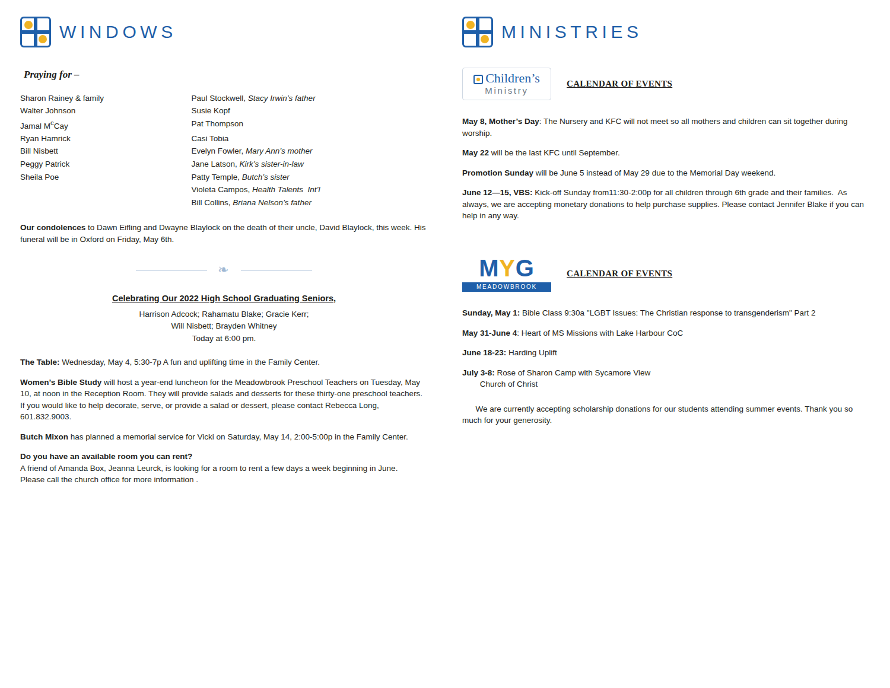Windows
Praying for –
| Sharon Rainey & family | Paul Stockwell, Stacy Irwin’s father |
| Walter Johnson | Susie Kopf |
| Jamal M c Cay | Pat Thompson |
| Ryan Hamrick | Casi Tobia |
| Bill Nisbett | Evelyn Fowler, Mary Ann’s mother |
| Peggy Patrick | Jane Latson, Kirk’s sister-in-law |
| Sheila Poe | Patty Temple, Butch’s sister |
| | Violeta Campos, Health Talents Int’l |
| | Bill Collins, Briana Nelson’s father |
Our condolences to Dawn Eifling and Dwayne Blaylock on the death of their uncle, David Blaylock, this week. His funeral will be in Oxford on Friday, May 6th.
❧
Celebrating Our 2022 High School Graduating Seniors,
Harrison Adcock; Rahamatu Blake; Gracie Kerr;
Will Nisbett; Brayden Whitney
Today at 6:00 pm.
The Table: Wednesday, May 4, 5:30-7p A fun and uplifting time in the Family Center.
Women’s Bible Study will host a year-end luncheon for the Meadowbrook Preschool Teachers on Tuesday, May 10, at noon in the Reception Room. They will provide salads and desserts for these thirty-one preschool teachers. If you would like to help decorate, serve, or provide a salad or dessert, please contact Rebecca Long, 601.832.9003.
Butch Mixon has planned a memorial service for Vicki on Saturday, May 14, 2:00-5:00p in the Family Center.
Do you have an available room you can rent?
A friend of Amanda Box, Jeanna Leurck, is looking for a room to rent a few days a week beginning in June.
Please call the church office for more information .
Ministries
Children’s Ministry
Calendar of Events
May 8, Mother’s Day: The Nursery and KFC will not meet so all mothers and children can sit together during worship.
May 22 will be the last KFC until September.
Promotion Sunday will be June 5 instead of May 29 due to the Memorial Day weekend.
June 12—15, VBS: Kick-off Sunday from11:30-2:00p for all children through 6th grade and their families. As always, we are accepting monetary donations to help purchase supplies. Please contact Jennifer Blake if you can help in any way.
MYG
MEADOWBROOK
Calendar of Events
Sunday, May 1: Bible Class 9:30a "LGBT Issues: The Christian response to transgenderism" Part 2
May 31-June 4: Heart of MS Missions with Lake Harbour CoC
June 18-23: Harding Uplift
July 3-8: Rose of Sharon Camp with Sycamore View Church of Christ
We are currently accepting scholarship donations for our students attending summer events. Thank you so much for your generosity.